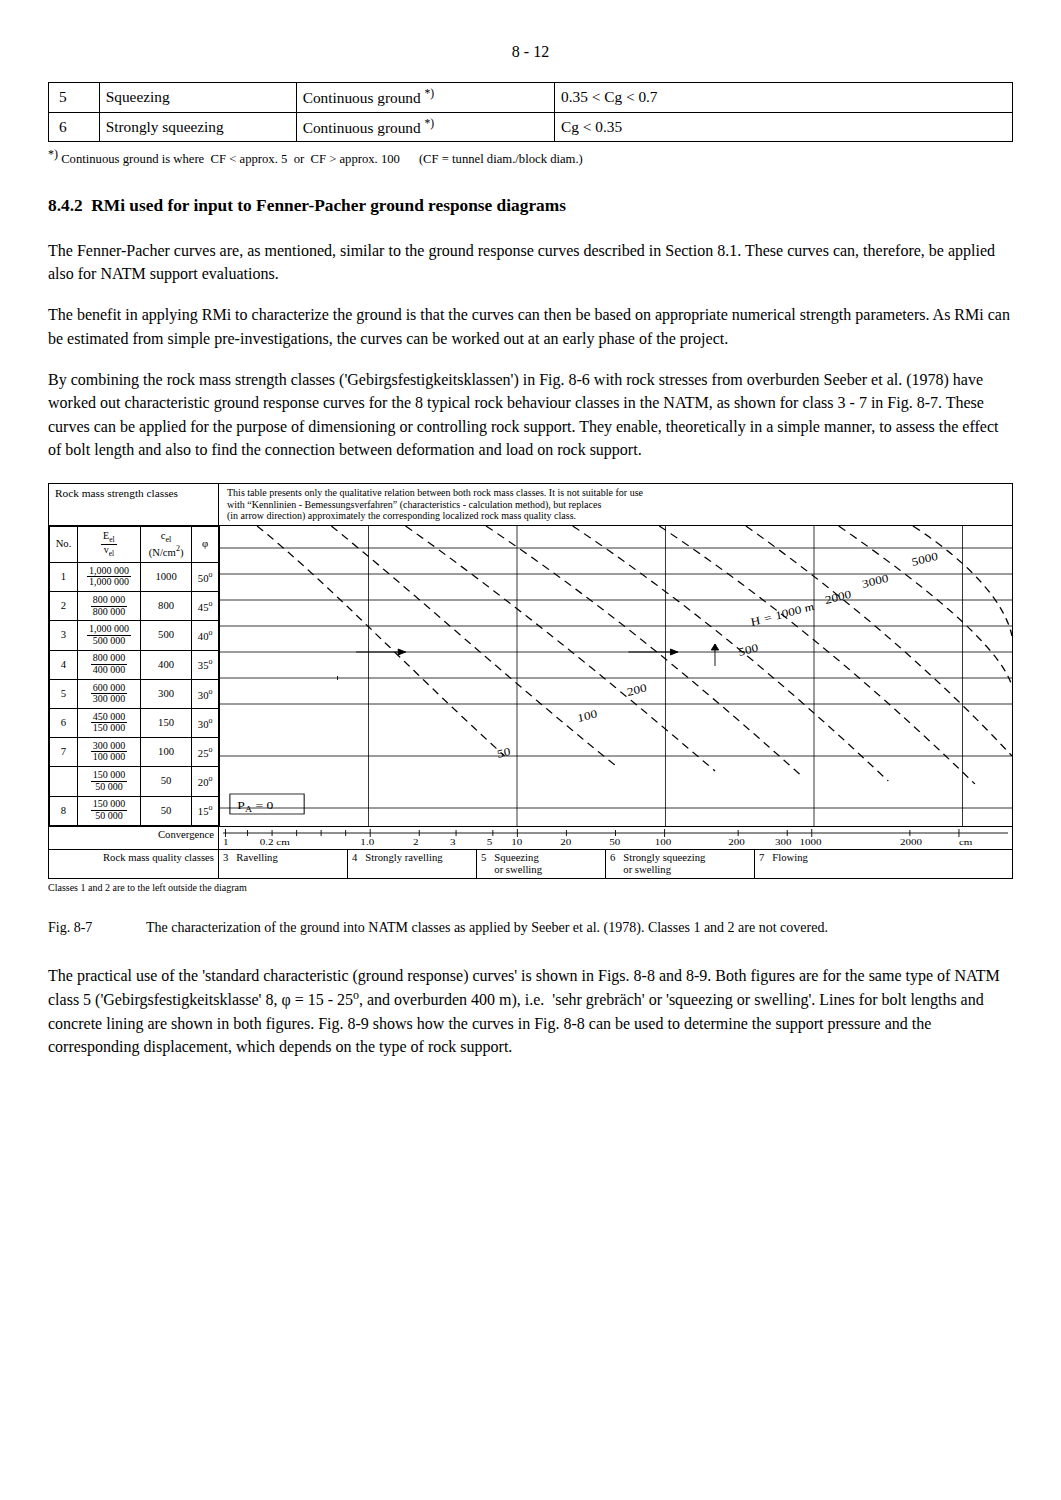8 - 12
| 5 | Squeezing | Continuous ground *) | 0.35 < Cg < 0.7 |
| 6 | Strongly squeezing | Continuous ground *) | Cg < 0.35 |
*) Continuous ground is where CF < approx. 5 or CF > approx. 100 (CF = tunnel diam./block diam.)
8.4.2 RMi used for input to Fenner-Pacher ground response diagrams
The Fenner-Pacher curves are, as mentioned, similar to the ground response curves described in Section 8.1. These curves can, therefore, be applied also for NATM support evaluations.
The benefit in applying RMi to characterize the ground is that the curves can then be based on appropriate numerical strength parameters. As RMi can be estimated from simple pre-investigations, the curves can be worked out at an early phase of the project.
By combining the rock mass strength classes ('Gebirgsfestigkeitsklassen') in Fig. 8-6 with rock stresses from overburden Seeber et al. (1978) have worked out characteristic ground response curves for the 8 typical rock behaviour classes in the NATM, as shown for class 3 - 7 in Fig. 8-7. These curves can be applied for the purpose of dimensioning or controlling rock support. They enable, theoretically in a simple manner, to assess the effect of bolt length and also to find the connection between deformation and load on rock support.
Rock mass strength classes
This table presents only the qualitative relation between both rock mass classes. It is not suitable for use
with “Kennlinien - Bemessungsverfahren” (characteristics - calculation method), but replaces
(in arrow direction) approximately the corresponding localized rock mass quality class.
| No. | E el v el | c el (N/cm 2 ) | φ |
| --- | --- | --- | --- |
| 1 | 1,000 000 1,000 000 | 1000 | 50 o |
| 2 | 800 000 800 000 | 800 | 45 o |
| 3 | 1,000 000 500 000 | 500 | 40 o |
| 4 | 800 000 400 000 | 400 | 35 o |
| 5 | 600 000 300 000 | 300 | 30 o |
| 6 | 450 000 150 000 | 150 | 30 o |
| 7 | 300 000 100 000 | 100 | 25 o |
| | 150 000 50 000 | 50 | 20 o |
| 8 | 150 000 50 000 | 50 | 15 o |
5000 3000 2000 H = 1000 m 500 200 100 50 PA = 0
Convergence
1 0.2 cm 1.0 2 3 5 10 20 50 100 200 300 1000 2000 cm
Rock mass quality classes
3 Ravelling
4 Strongly ravelling
5 Squeezing
or swelling
6 Strongly squeezing
or swelling
7 Flowing
Classes 1 and 2 are to the left outside the diagram
Fig. 8-7
The characterization of the ground into NATM classes as applied by Seeber et al. (1978). Classes 1 and 2 are not covered.
The practical use of the 'standard characteristic (ground response) curves' is shown in Figs. 8-8 and 8-9. Both figures are for the same type of NATM class 5 ('Gebirgsfestigkeitsklasse' 8, φ = 15 - 25o, and overburden 400 m), i.e. 'sehr grebräch' or 'squeezing or swelling'. Lines for bolt lengths and concrete lining are shown in both figures. Fig. 8-9 shows how the curves in Fig. 8-8 can be used to determine the support pressure and the corresponding displacement, which depends on the type of rock support.